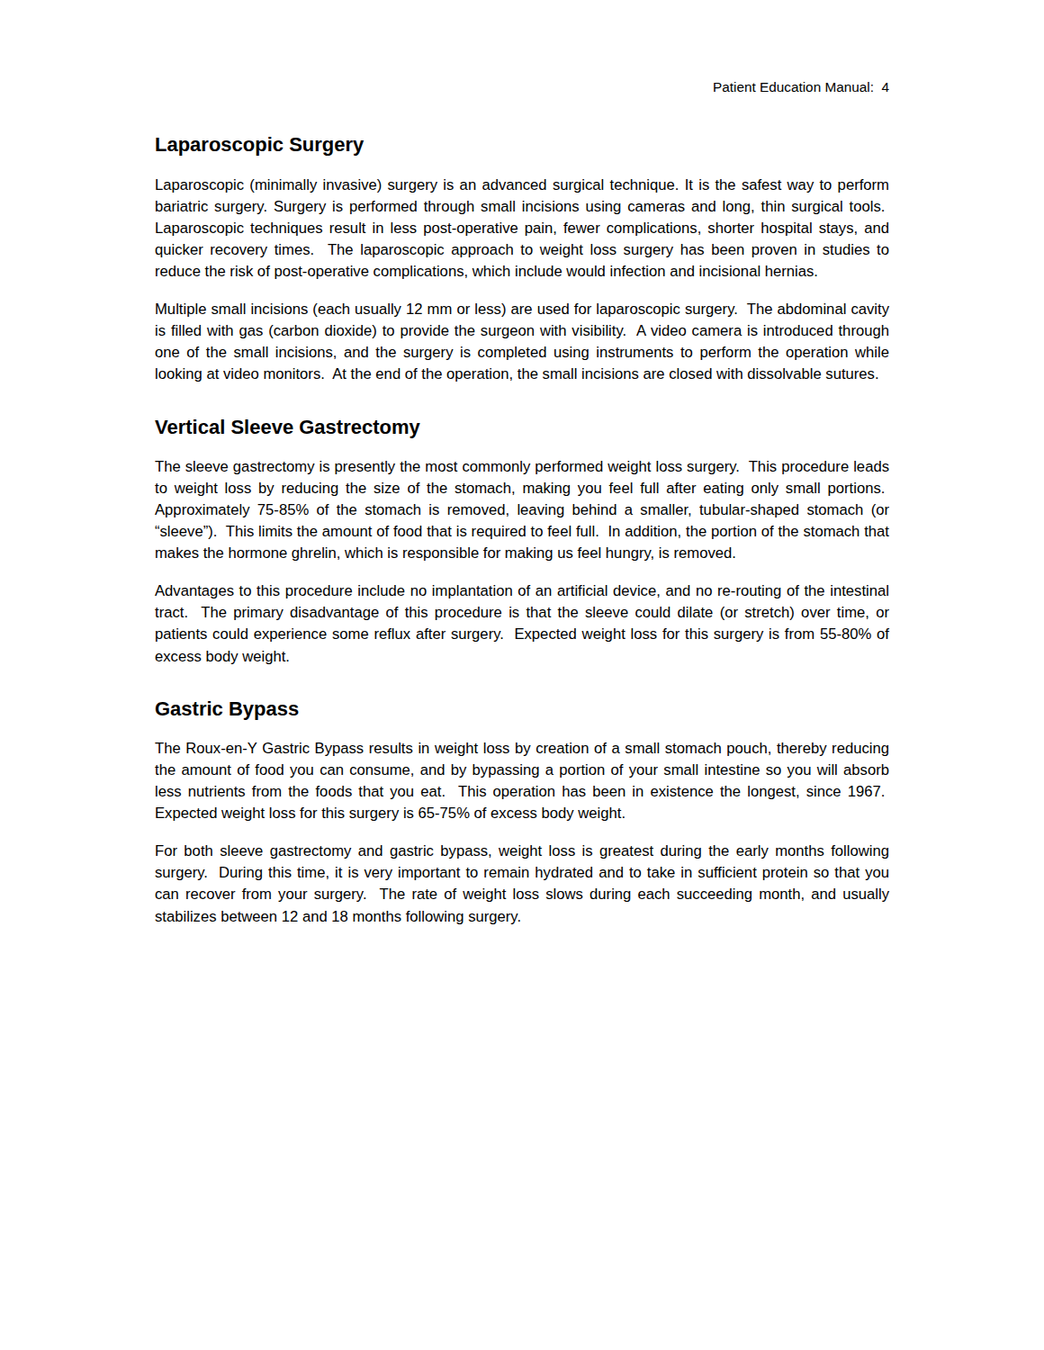Patient Education Manual: 4
Laparoscopic Surgery
Laparoscopic (minimally invasive) surgery is an advanced surgical technique. It is the safest way to perform bariatric surgery. Surgery is performed through small incisions using cameras and long, thin surgical tools. Laparoscopic techniques result in less post-operative pain, fewer complications, shorter hospital stays, and quicker recovery times. The laparoscopic approach to weight loss surgery has been proven in studies to reduce the risk of post-operative complications, which include would infection and incisional hernias.
Multiple small incisions (each usually 12 mm or less) are used for laparoscopic surgery. The abdominal cavity is filled with gas (carbon dioxide) to provide the surgeon with visibility. A video camera is introduced through one of the small incisions, and the surgery is completed using instruments to perform the operation while looking at video monitors. At the end of the operation, the small incisions are closed with dissolvable sutures.
Vertical Sleeve Gastrectomy
The sleeve gastrectomy is presently the most commonly performed weight loss surgery. This procedure leads to weight loss by reducing the size of the stomach, making you feel full after eating only small portions. Approximately 75-85% of the stomach is removed, leaving behind a smaller, tubular-shaped stomach (or “sleeve”). This limits the amount of food that is required to feel full. In addition, the portion of the stomach that makes the hormone ghrelin, which is responsible for making us feel hungry, is removed.
Advantages to this procedure include no implantation of an artificial device, and no re-routing of the intestinal tract. The primary disadvantage of this procedure is that the sleeve could dilate (or stretch) over time, or patients could experience some reflux after surgery. Expected weight loss for this surgery is from 55-80% of excess body weight.
Gastric Bypass
The Roux-en-Y Gastric Bypass results in weight loss by creation of a small stomach pouch, thereby reducing the amount of food you can consume, and by bypassing a portion of your small intestine so you will absorb less nutrients from the foods that you eat. This operation has been in existence the longest, since 1967. Expected weight loss for this surgery is 65-75% of excess body weight.
For both sleeve gastrectomy and gastric bypass, weight loss is greatest during the early months following surgery. During this time, it is very important to remain hydrated and to take in sufficient protein so that you can recover from your surgery. The rate of weight loss slows during each succeeding month, and usually stabilizes between 12 and 18 months following surgery.